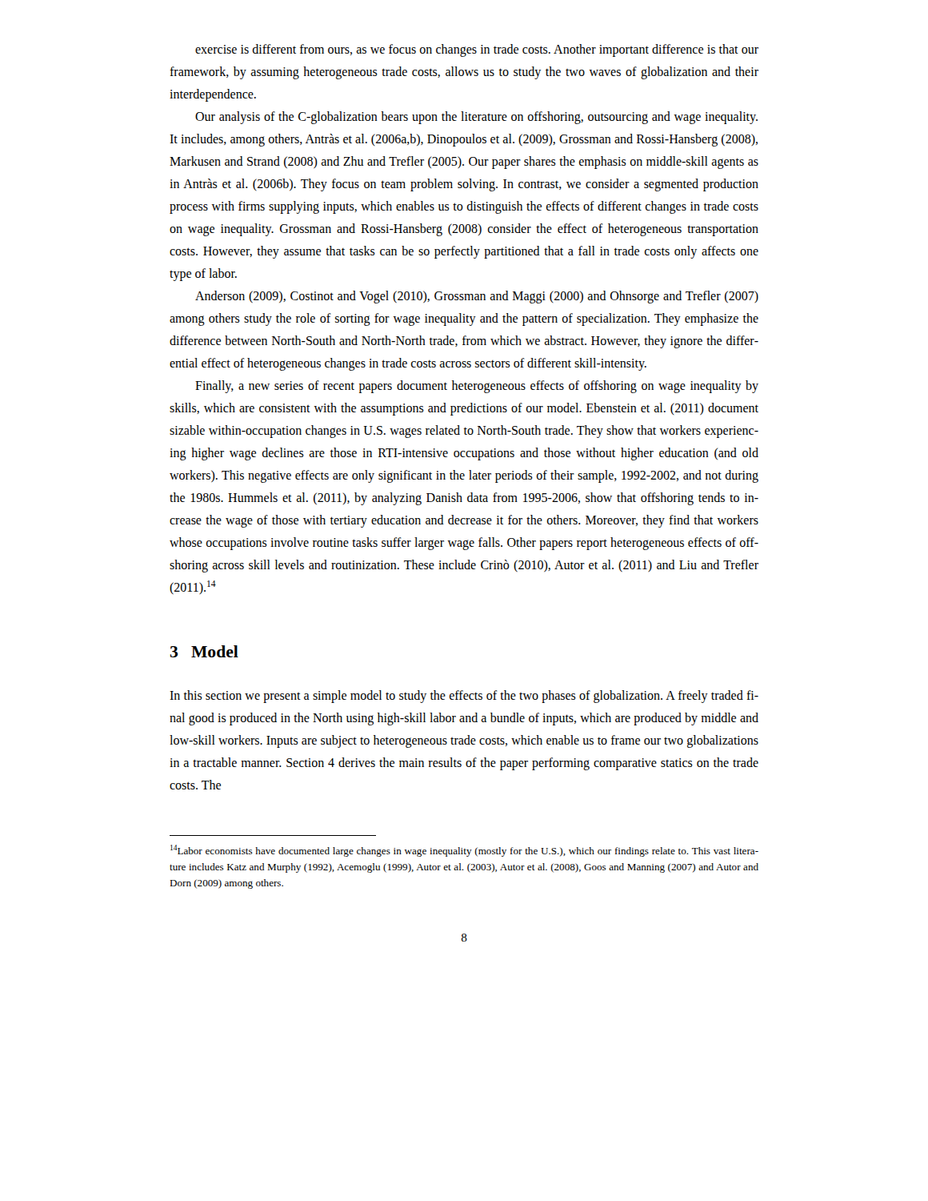exercise is different from ours, as we focus on changes in trade costs. Another important difference is that our framework, by assuming heterogeneous trade costs, allows us to study the two waves of globalization and their interdependence.
Our analysis of the C-globalization bears upon the literature on offshoring, outsourcing and wage inequality. It includes, among others, Antràs et al. (2006a,b), Dinopoulos et al. (2009), Grossman and Rossi-Hansberg (2008), Markusen and Strand (2008) and Zhu and Trefler (2005). Our paper shares the emphasis on middle-skill agents as in Antràs et al. (2006b). They focus on team problem solving. In contrast, we consider a segmented production process with firms supplying inputs, which enables us to distinguish the effects of different changes in trade costs on wage inequality. Grossman and Rossi-Hansberg (2008) consider the effect of heterogeneous transportation costs. However, they assume that tasks can be so perfectly partitioned that a fall in trade costs only affects one type of labor.
Anderson (2009), Costinot and Vogel (2010), Grossman and Maggi (2000) and Ohnsorge and Trefler (2007) among others study the role of sorting for wage inequality and the pattern of specialization. They emphasize the difference between North-South and North-North trade, from which we abstract. However, they ignore the differential effect of heterogeneous changes in trade costs across sectors of different skill-intensity.
Finally, a new series of recent papers document heterogeneous effects of offshoring on wage inequality by skills, which are consistent with the assumptions and predictions of our model. Ebenstein et al. (2011) document sizable within-occupation changes in U.S. wages related to North-South trade. They show that workers experiencing higher wage declines are those in RTI-intensive occupations and those without higher education (and old workers). This negative effects are only significant in the later periods of their sample, 1992-2002, and not during the 1980s. Hummels et al. (2011), by analyzing Danish data from 1995-2006, show that offshoring tends to increase the wage of those with tertiary education and decrease it for the others. Moreover, they find that workers whose occupations involve routine tasks suffer larger wage falls. Other papers report heterogeneous effects of offshoring across skill levels and routinization. These include Crinò (2010), Autor et al. (2011) and Liu and Trefler (2011).14
3 Model
In this section we present a simple model to study the effects of the two phases of globalization. A freely traded final good is produced in the North using high-skill labor and a bundle of inputs, which are produced by middle and low-skill workers. Inputs are subject to heterogeneous trade costs, which enable us to frame our two globalizations in a tractable manner. Section 4 derives the main results of the paper performing comparative statics on the trade costs. The
14Labor economists have documented large changes in wage inequality (mostly for the U.S.), which our findings relate to. This vast literature includes Katz and Murphy (1992), Acemoglu (1999), Autor et al. (2003), Autor et al. (2008), Goos and Manning (2007) and Autor and Dorn (2009) among others.
8